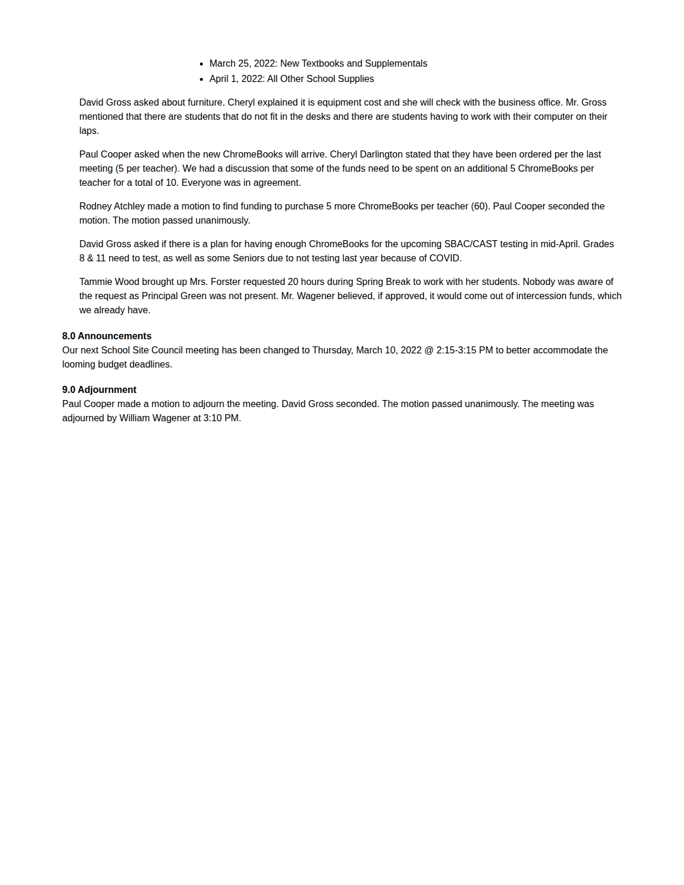March 25, 2022: New Textbooks and Supplementals
April 1, 2022: All Other School Supplies
David Gross asked about furniture. Cheryl explained it is equipment cost and she will check with the business office. Mr. Gross mentioned that there are students that do not fit in the desks and there are students having to work with their computer on their laps.
Paul Cooper asked when the new ChromeBooks will arrive. Cheryl Darlington stated that they have been ordered per the last meeting (5 per teacher). We had a discussion that some of the funds need to be spent on an additional 5 ChromeBooks per teacher for a total of 10. Everyone was in agreement.
Rodney Atchley made a motion to find funding to purchase 5 more ChromeBooks per teacher (60). Paul Cooper seconded the motion. The motion passed unanimously.
David Gross asked if there is a plan for having enough ChromeBooks for the upcoming SBAC/CAST testing in mid-April. Grades 8 & 11 need to test, as well as some Seniors due to not testing last year because of COVID.
Tammie Wood brought up Mrs. Forster requested 20 hours during Spring Break to work with her students. Nobody was aware of the request as Principal Green was not present. Mr. Wagener believed, if approved, it would come out of intercession funds, which we already have.
8.0 Announcements
Our next School Site Council meeting has been changed to Thursday, March 10, 2022 @ 2:15-3:15 PM to better accommodate the looming budget deadlines.
9.0 Adjournment
Paul Cooper made a motion to adjourn the meeting. David Gross seconded. The motion passed unanimously. The meeting was adjourned by William Wagener at 3:10 PM.